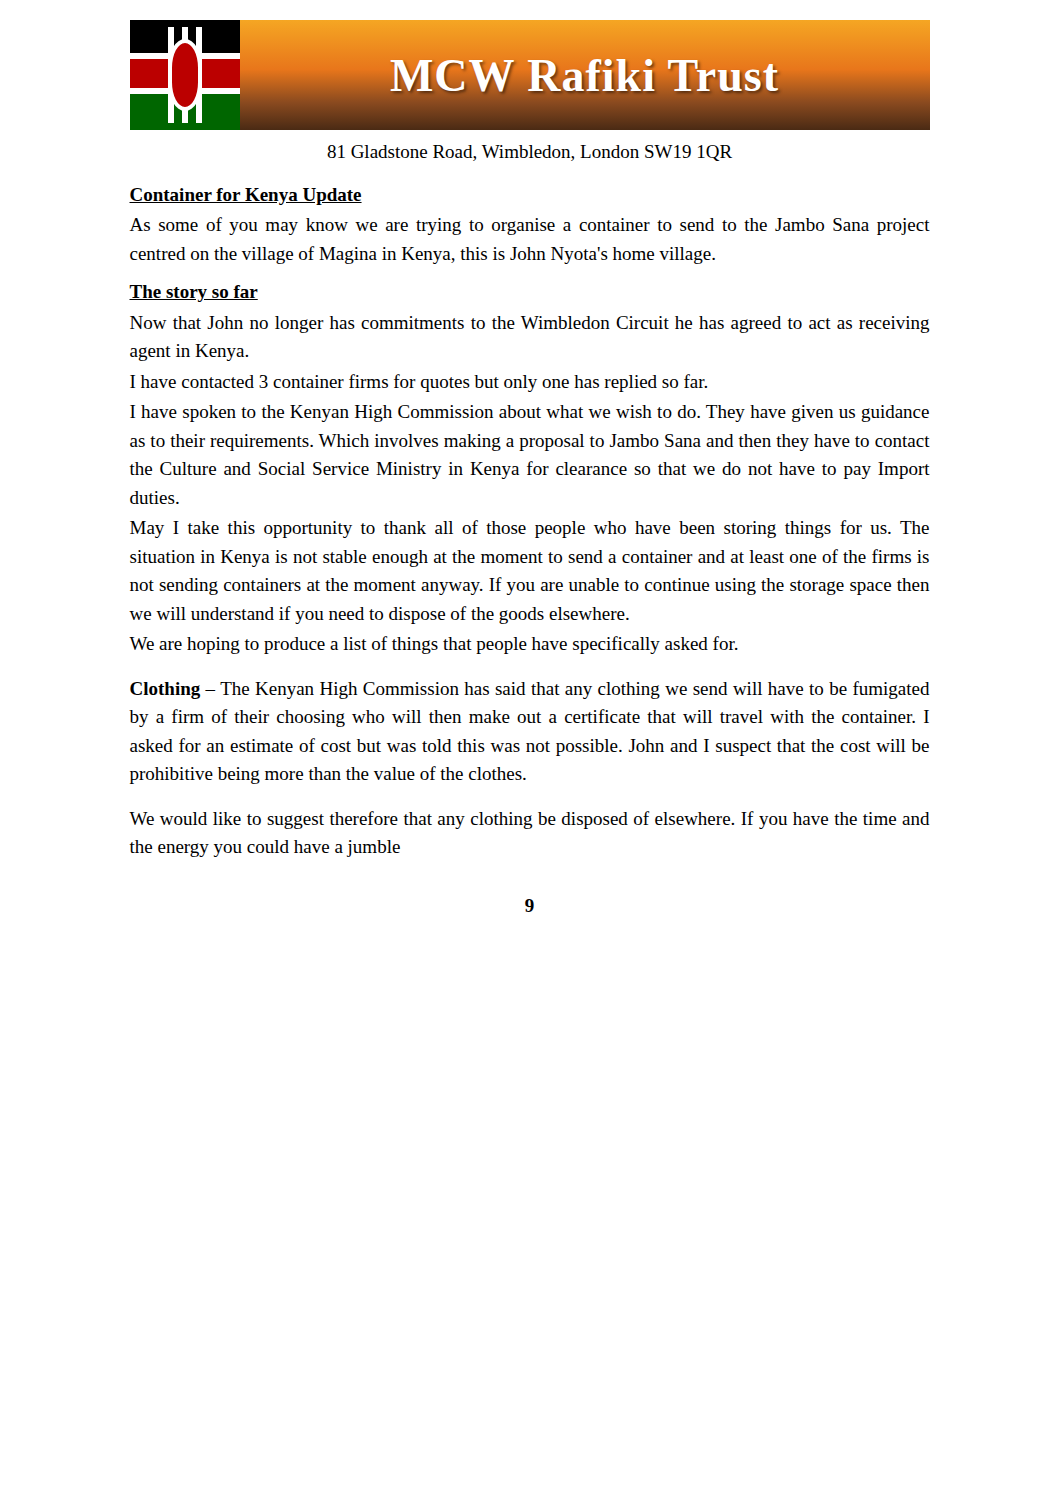MCW Rafiki Trust
81 Gladstone Road, Wimbledon, London SW19 1QR
Container for Kenya Update
As some of you may know we are trying to organise a container to send to the Jambo Sana project centred on the village of Magina in Kenya, this is John Nyota's home village.
The story so far
Now that John no longer has commitments to the Wimbledon Circuit he has agreed to act as receiving agent in Kenya.
I have contacted 3 container firms for quotes but only one has replied so far.
I have spoken to the Kenyan High Commission about what we wish to do. They have given us guidance as to their requirements. Which involves making a proposal to Jambo Sana and then they have to contact the Culture and Social Service Ministry in Kenya for clearance so that we do not have to pay Import duties.
May I take this opportunity to thank all of those people who have been storing things for us. The situation in Kenya is not stable enough at the moment to send a container and at least one of the firms is not sending containers at the moment anyway. If you are unable to continue using the storage space then we will understand if you need to dispose of the goods elsewhere.
We are hoping to produce a list of things that people have specifically asked for.
Clothing – The Kenyan High Commission has said that any clothing we send will have to be fumigated by a firm of their choosing who will then make out a certificate that will travel with the container. I asked for an estimate of cost but was told this was not possible. John and I suspect that the cost will be prohibitive being more than the value of the clothes.
We would like to suggest therefore that any clothing be disposed of elsewhere. If you have the time and the energy you could have a jumble
9